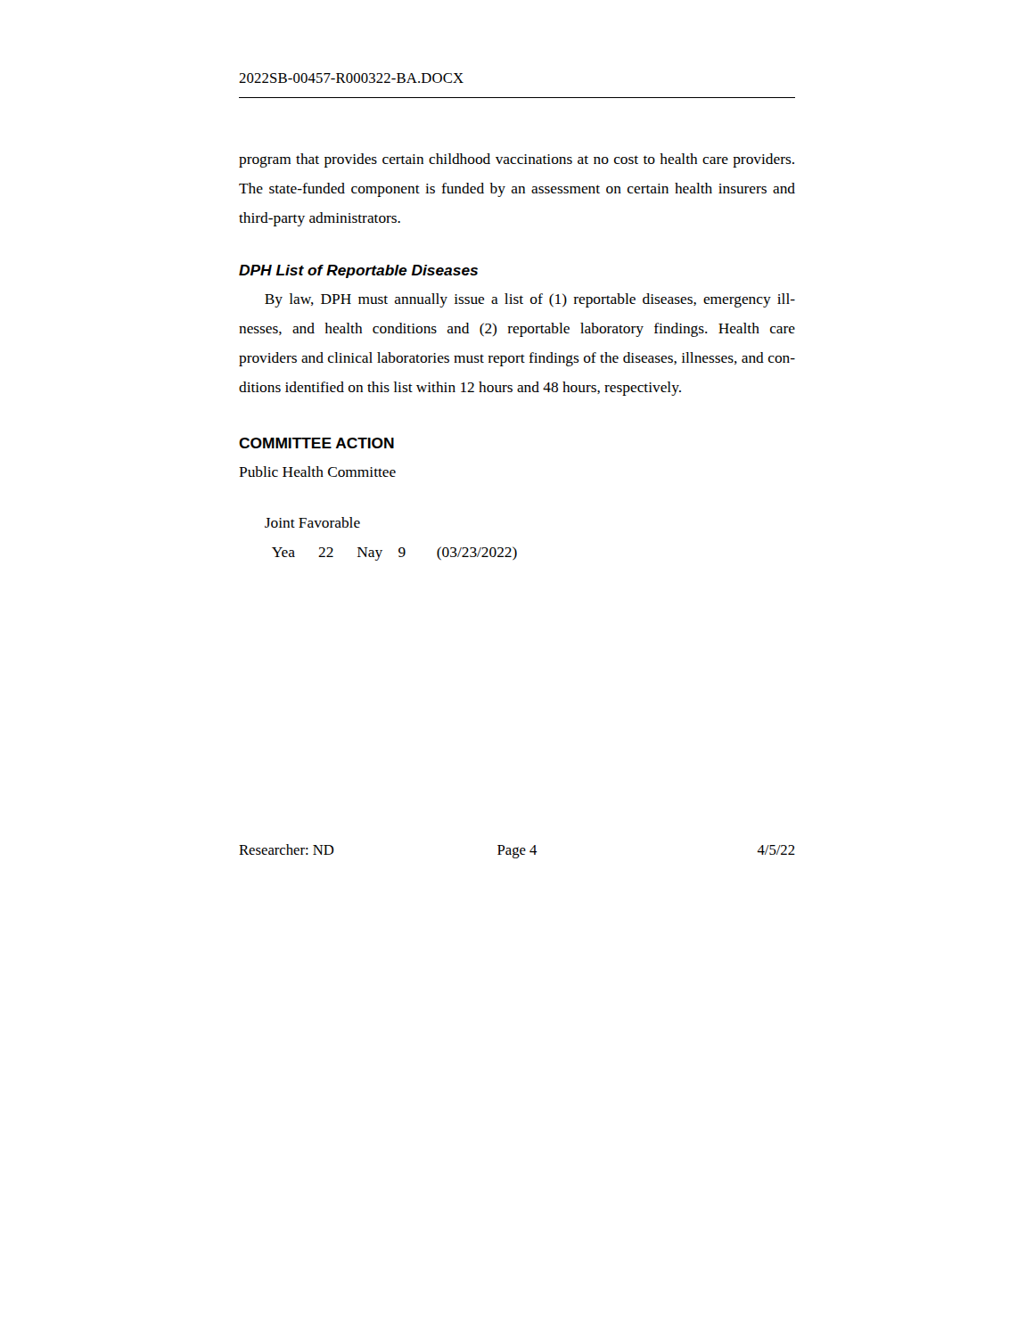2022SB-00457-R000322-BA.DOCX
program that provides certain childhood vaccinations at no cost to health care providers. The state-funded component is funded by an assessment on certain health insurers and third-party administrators.
DPH List of Reportable Diseases
By law, DPH must annually issue a list of (1) reportable diseases, emergency illnesses, and health conditions and (2) reportable laboratory findings. Health care providers and clinical laboratories must report findings of the diseases, illnesses, and conditions identified on this list within 12 hours and 48 hours, respectively.
COMMITTEE ACTION
Public Health Committee
Joint Favorable
Yea 22 Nay 9 (03/23/2022)
Researcher: ND
Page 4
4/5/22